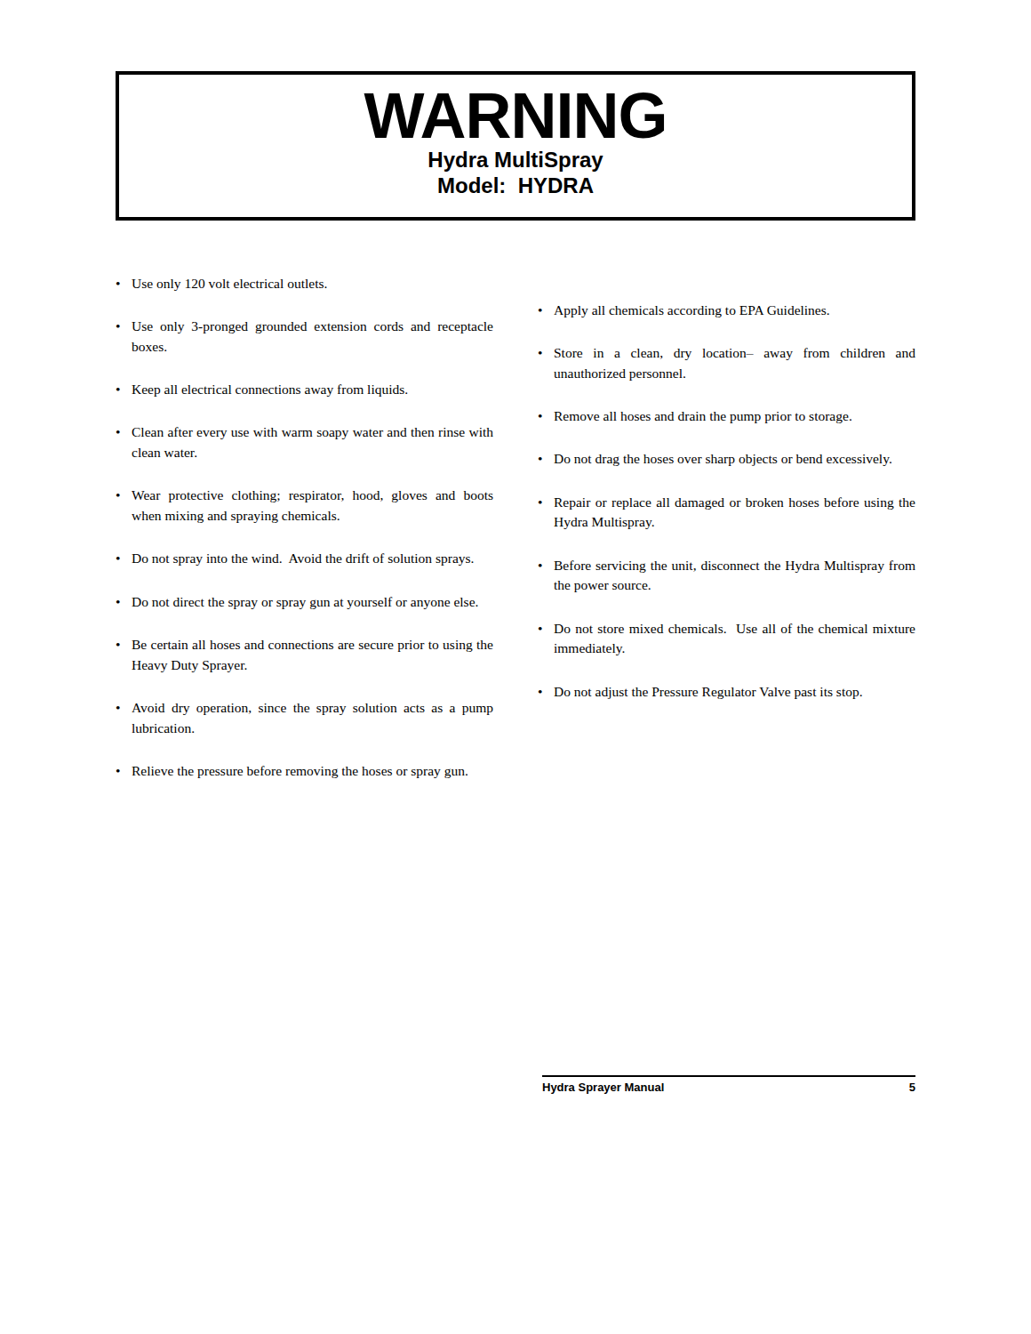WARNING
Hydra MultiSpray
Model: HYDRA
Use only 120 volt electrical outlets.
Use only 3-pronged grounded extension cords and receptacle boxes.
Keep all electrical connections away from liquids.
Clean after every use with warm soapy water and then rinse with clean water.
Wear protective clothing; respirator, hood, gloves and boots when mixing and spraying chemicals.
Do not spray into the wind. Avoid the drift of solution sprays.
Do not direct the spray or spray gun at yourself or anyone else.
Be certain all hoses and connections are secure prior to using the Heavy Duty Sprayer.
Avoid dry operation, since the spray solution acts as a pump lubrication.
Relieve the pressure before removing the hoses or spray gun.
Apply all chemicals according to EPA Guidelines.
Store in a clean, dry location– away from children and unauthorized personnel.
Remove all hoses and drain the pump prior to storage.
Do not drag the hoses over sharp objects or bend excessively.
Repair or replace all damaged or broken hoses before using the Hydra Multispray.
Before servicing the unit, disconnect the Hydra Multispray from the power source.
Do not store mixed chemicals. Use all of the chemical mixture immediately.
Do not adjust the Pressure Regulator Valve past its stop.
Hydra Sprayer Manual 5